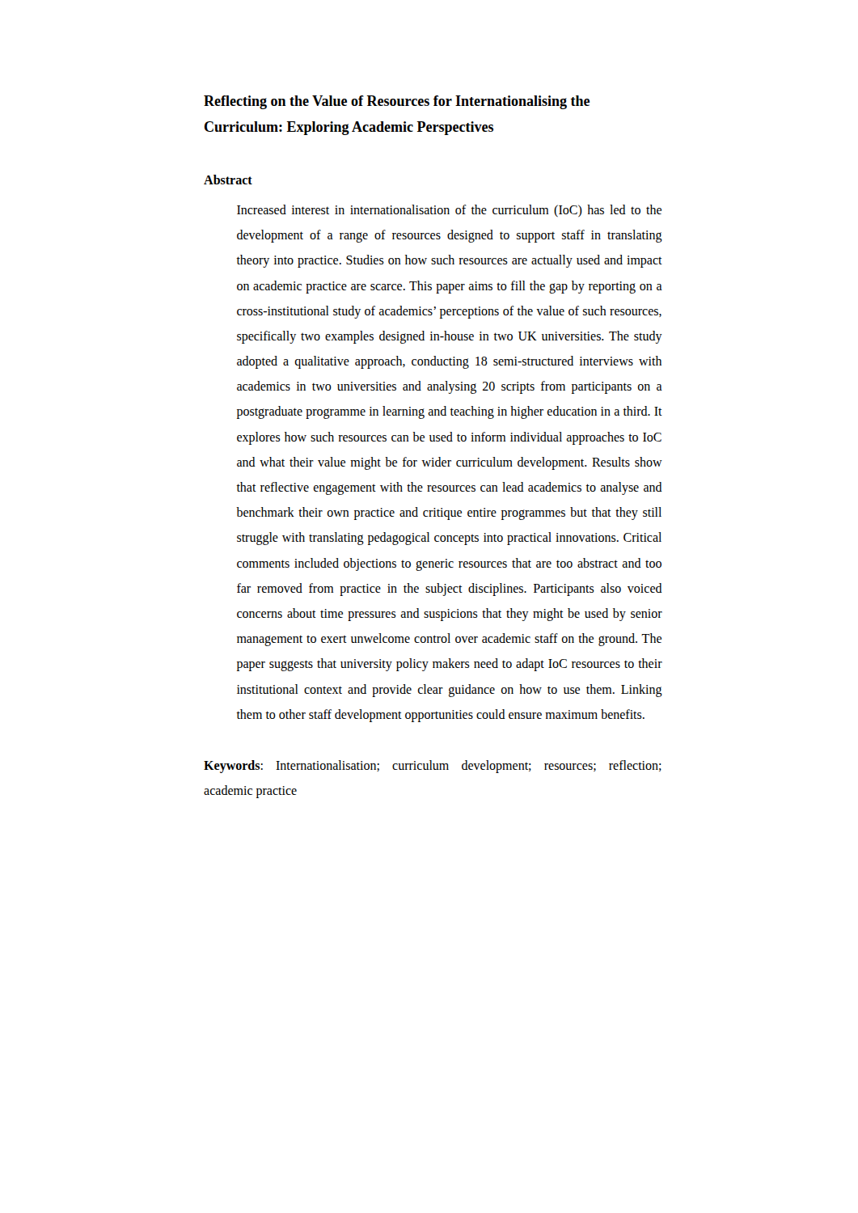Reflecting on the Value of Resources for Internationalising the Curriculum: Exploring Academic Perspectives
Abstract
Increased interest in internationalisation of the curriculum (IoC) has led to the development of a range of resources designed to support staff in translating theory into practice. Studies on how such resources are actually used and impact on academic practice are scarce. This paper aims to fill the gap by reporting on a cross-institutional study of academics’ perceptions of the value of such resources, specifically two examples designed in-house in two UK universities. The study adopted a qualitative approach, conducting 18 semi-structured interviews with academics in two universities and analysing 20 scripts from participants on a postgraduate programme in learning and teaching in higher education in a third. It explores how such resources can be used to inform individual approaches to IoC and what their value might be for wider curriculum development. Results show that reflective engagement with the resources can lead academics to analyse and benchmark their own practice and critique entire programmes but that they still struggle with translating pedagogical concepts into practical innovations. Critical comments included objections to generic resources that are too abstract and too far removed from practice in the subject disciplines. Participants also voiced concerns about time pressures and suspicions that they might be used by senior management to exert unwelcome control over academic staff on the ground. The paper suggests that university policy makers need to adapt IoC resources to their institutional context and provide clear guidance on how to use them. Linking them to other staff development opportunities could ensure maximum benefits.
Keywords: Internationalisation; curriculum development; resources; reflection; academic practice